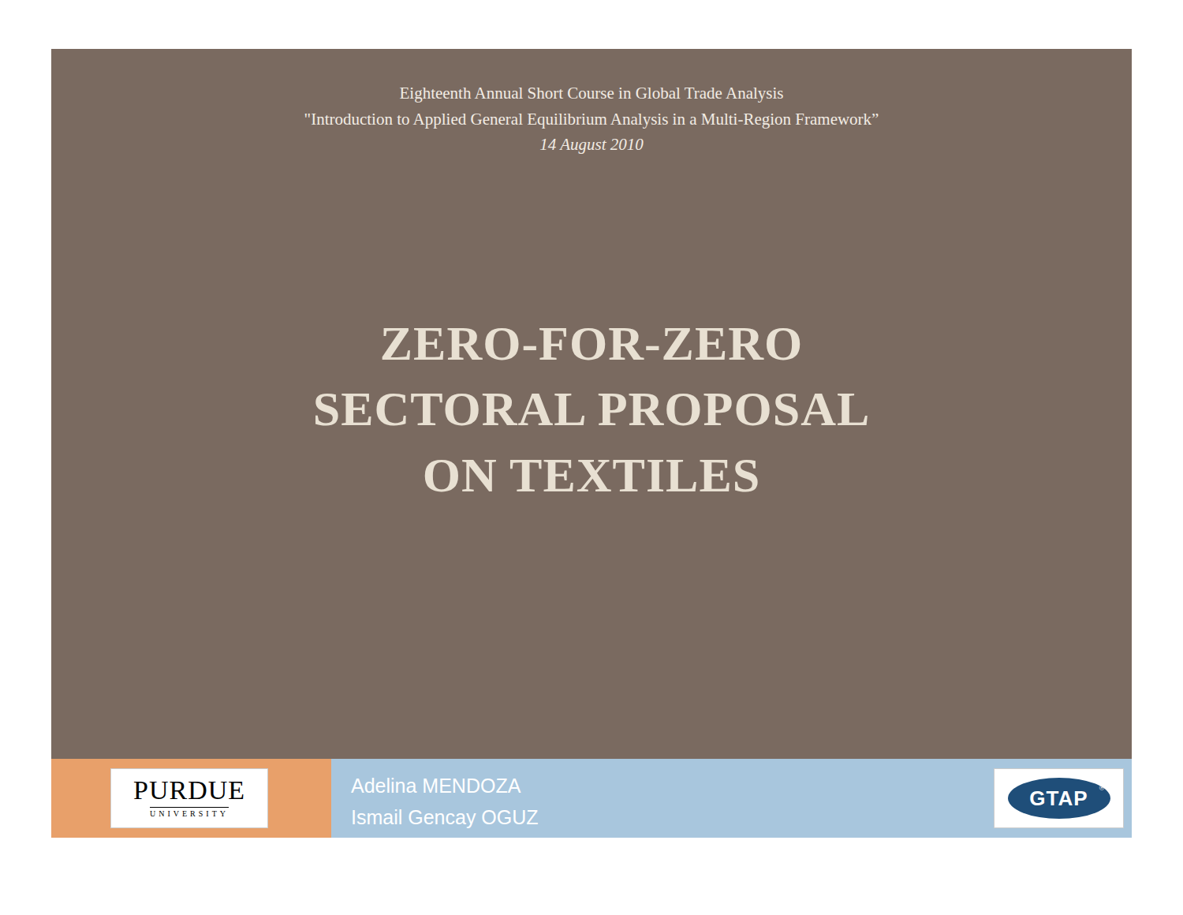Eighteenth Annual Short Course in Global Trade Analysis
"Introduction to Applied General Equilibrium Analysis in a Multi-Region Framework”
14 August 2010
ZERO-FOR-ZERO
SECTORAL PROPOSAL
ON TEXTILES
PURDUE
UNIVERSITY
Adelina MENDOZA
Ismail Gencay OGUZ
GTAP®